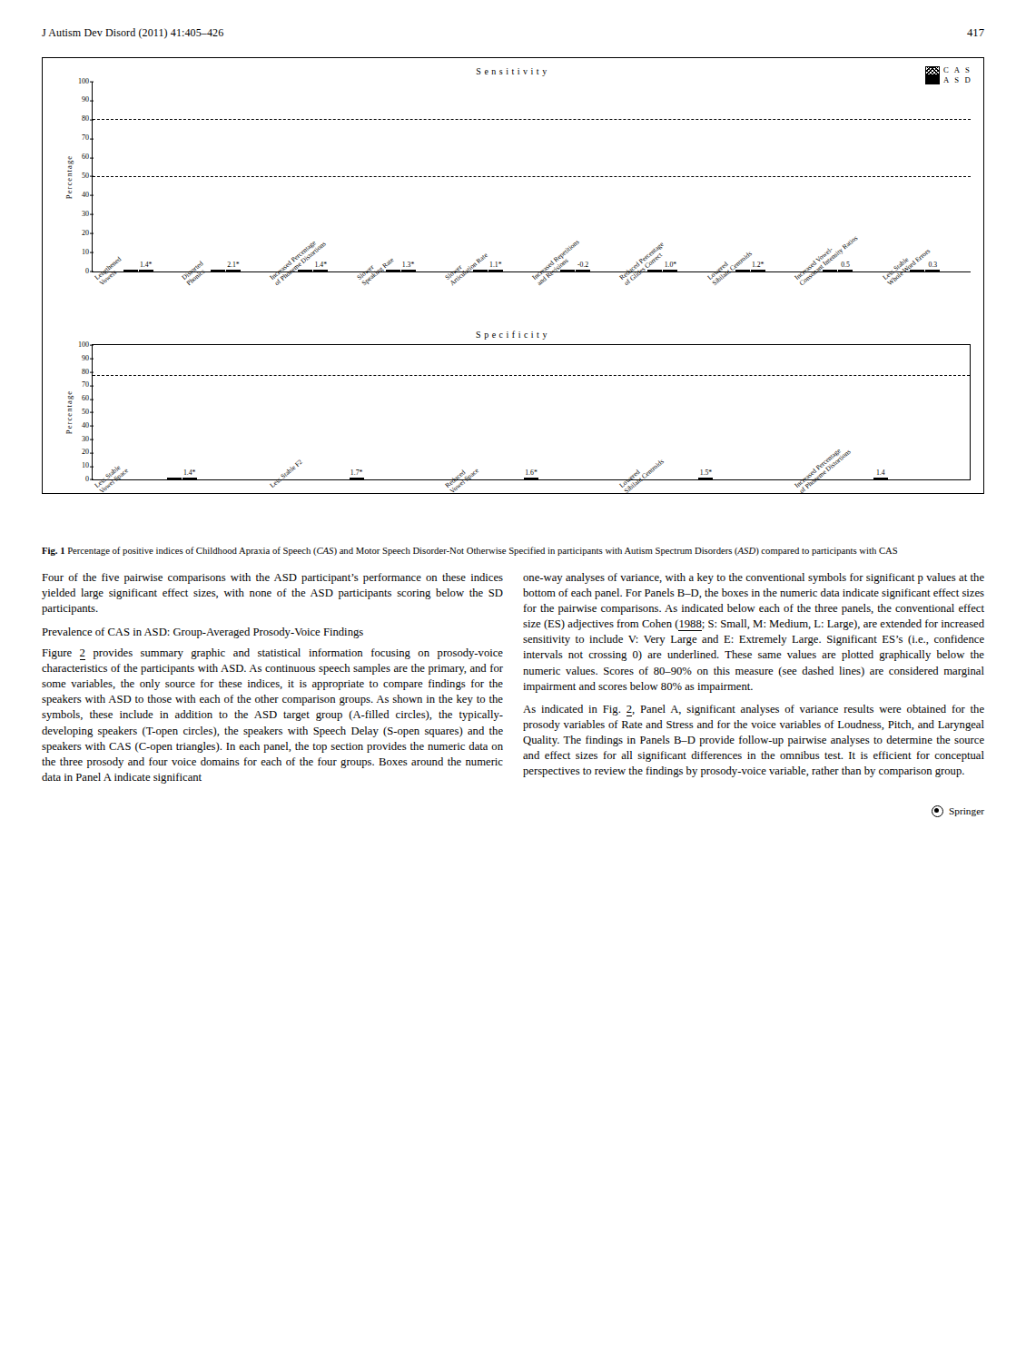J Autism Dev Disord (2011) 41:405–426 417
C A S
A S D
Sensitivity
Percentage
100
90
80
70
60
50
40
30
20
10
0
1.4*
2.1*
1.4*
1.3*
1.1*
-0.2
1.0*
1.2*
0.5
0.3
Lengthened
Vowels
Distorted
Phonics
Increased Percentage
of Phoneme Distortions
Slower
Speaking Rate
Slower
Articulation Rate
Increased Repetitions
and Revisions
Reduced Percentage
of Glides Correct
Lowered
Sibilant Centroids
Increased Vowel-
Consonant Intensity Ratios
Less Stable
Whole Word Errors
Specificity
Percentage
100
90
80
70
60
50
40
30
20
10
0
1.4*
1.7*
1.6*
1.5*
1.4
Less Stable
Vowel Space
Less Stable F2
Reduced
Vowel Space
Lowered
Sibilant Centroids
Increased Percentage
of Phoneme Distortions
Fig. 1 Percentage of positive indices of Childhood Apraxia of Speech (CAS) and Motor Speech Disorder-Not Otherwise Specified in participants with Autism Spectrum Disorders (ASD) compared to participants with CAS
Four of the five pairwise comparisons with the ASD participant’s performance on these indices yielded large significant effect sizes, with none of the ASD participants scoring below the SD participants.
Prevalence of CAS in ASD: Group-Averaged Prosody-Voice Findings
Figure 2 provides summary graphic and statistical information focusing on prosody-voice characteristics of the participants with ASD. As continuous speech samples are the primary, and for some variables, the only source for these indices, it is appropriate to compare findings for the speakers with ASD to those with each of the other comparison groups. As shown in the key to the symbols, these include in addition to the ASD target group (A-filled circles), the typically-developing speakers (T-open circles), the speakers with Speech Delay (S-open squares) and the speakers with CAS (C-open triangles). In each panel, the top section provides the numeric data on the three prosody and four voice domains for each of the four groups. Boxes around the numeric data in Panel A indicate significant
one-way analyses of variance, with a key to the conventional symbols for significant p values at the bottom of each panel. For Panels B–D, the boxes in the numeric data indicate significant effect sizes for the pairwise comparisons. As indicated below each of the three panels, the conventional effect size (ES) adjectives from Cohen (1988; S: Small, M: Medium, L: Large), are extended for increased sensitivity to include V: Very Large and E: Extremely Large. Significant ES’s (i.e., confidence intervals not crossing 0) are underlined. These same values are plotted graphically below the numeric values. Scores of 80–90% on this measure (see dashed lines) are considered marginal impairment and scores below 80% as impairment.
As indicated in Fig. 2, Panel A, significant analyses of variance results were obtained for the prosody variables of Rate and Stress and for the voice variables of Loudness, Pitch, and Laryngeal Quality. The findings in Panels B–D provide follow-up pairwise analyses to determine the source and effect sizes for all significant differences in the omnibus test. It is efficient for conceptual perspectives to review the findings by prosody-voice variable, rather than by comparison group.
Springer